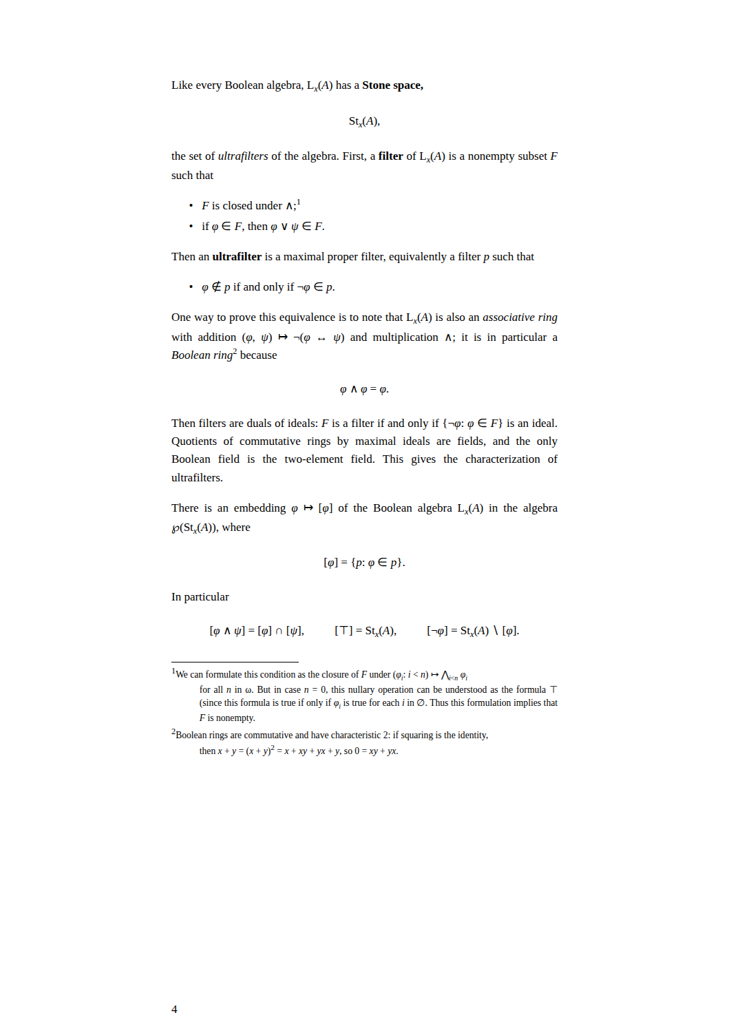Like every Boolean algebra, Lx(A) has a Stone space,
Stx(A),
the set of ultrafilters of the algebra. First, a filter of Lx(A) is a nonempty subset F such that
F is closed under ∧;1
if φ ∈ F, then φ ∨ ψ ∈ F.
Then an ultrafilter is a maximal proper filter, equivalently a filter p such that
φ ∉ p if and only if ¬φ ∈ p.
One way to prove this equivalence is to note that Lx(A) is also an associative ring with addition (φ, ψ) ↦ ¬(φ ↔ ψ) and multiplication ∧; it is in particular a Boolean ring2 because
φ ∧ φ = φ.
Then filters are duals of ideals: F is a filter if and only if {¬φ: φ ∈ F} is an ideal. Quotients of commutative rings by maximal ideals are fields, and the only Boolean field is the two-element field. This gives the characterization of ultrafilters.
There is an embedding φ ↦ [φ] of the Boolean algebra Lx(A) in the algebra ℘(Stx(A)), where
[φ] = {p: φ ∈ p}.
In particular
[φ ∧ ψ] = [φ] ∩ [ψ], [⊤] = Stx(A), [¬φ] = Stx(A) ∖ [φ].
1 We can formulate this condition as the closure of F under (φi: i < n) ↦ ⋀i<n φi for all n in ω. But in case n = 0, this nullary operation can be understood as the formula ⊤ (since this formula is true if only if φi is true for each i in ∅. Thus this formulation implies that F is nonempty.
2 Boolean rings are commutative and have characteristic 2: if squaring is the identity, then x + y = (x + y)2 = x + xy + yx + y, so 0 = xy + yx.
4